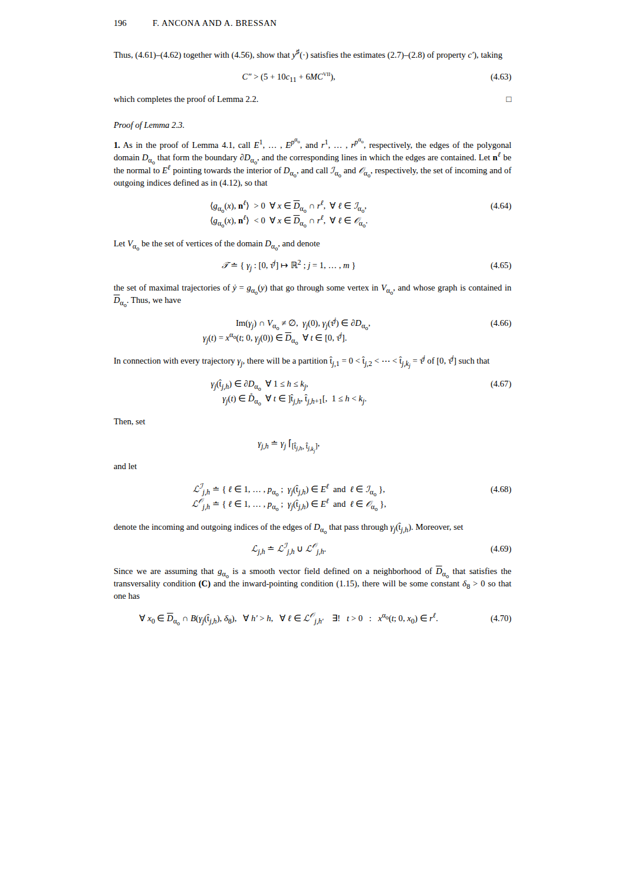196 F. ANCONA AND A. BRESSAN
Thus, (4.61)–(4.62) together with (4.56), show that y♯(·) satisfies the estimates (2.7)–(2.8) of property c′), taking
C″ > (5 + 10c11 + 6MCvii), (4.63)
which completes the proof of Lemma 2.2. □
Proof of Lemma 2.3.
1. As in the proof of Lemma 4.1, call E1, … , Epαo, and r1, … , rpαo, respectively, the edges of the polygonal domain Dαo that form the boundary ∂Dαo, and the corresponding lines in which the edges are contained. Let nℓ be the normal to Eℓ pointing towards the interior of Dαo, and call ℐαo and 𝒪αo, respectively, the set of incoming and of outgoing indices defined as in (4.12), so that
| ⟨ g α o ( x ), n ℓ ⟩ | > 0 | ∀ x ∈ D α o ∩ r ℓ , | ∀ ℓ ∈ ℐ α o , |
| ⟨ g α o ( x ), n ℓ ⟩ | < 0 | ∀ x ∈ D α o ∩ r ℓ , | ∀ ℓ ∈ 𝒪 α o . |
(4.64)
Let Vαo be the set of vertices of the domain Dαo, and denote
𝒯 ≐ { γj : [0, τ̂j] ↦ ℝ2 ; j = 1, … , m } (4.65)
the set of maximal trajectories of ẏ = gαo(y) that go through some vertex in Vαo, and whose graph is contained in Dαo. Thus, we have
| Im( γ j ) ∩ V α o ≠ ∅, | γ j (0), γ j ( τ̂ j ) ∈ ∂ D α o , | |
| γ j ( t ) = x α o ( t ; 0, γ j (0)) ∈ D α o | ∀ t ∈ [0, τ̂ j ]. | |
(4.66)
In connection with every trajectory γj, there will be a partition t̂j,1 = 0 < t̂j,2 < ⋯ < t̂j,kj = τ̂j of [0, τ̂j] such that
| γ j ( t̂ j , h ) ∈ ∂ D α o | ∀ 1 ≤ h ≤ k j , | |
| γ j ( t ) ∈ D̊ α o | ∀ t ∈ ] t̂ j , h , t̂ j , h +1 [, | 1 ≤ h < k j . |
(4.67)
Then, set
γj,h ≐ γj ⌈[t̂j,h, t̂j,kj],
and let
| ℒ ℐ j,h ≐ { ℓ ∈ 1, … , p α o ; | γ j ( t̂ j , h ) ∈ E ℓ | and | ℓ ∈ ℐ α o }, |
| ℒ 𝒪 j,h ≐ { ℓ ∈ 1, … , p α o ; | γ j ( t̂ j , h ) ∈ E ℓ | and | ℓ ∈ 𝒪 α o }, |
(4.68)
denote the incoming and outgoing indices of the edges of Dαo that pass through γj(t̂j,h). Moreover, set
ℒj,h ≐ ℒℐj,h ∪ ℒ𝒪j,h. (4.69)
Since we are assuming that gαo is a smooth vector field defined on a neighborhood of Dαo that satisfies the transversality condition (C) and the inward-pointing condition (1.15), there will be some constant δ8 > 0 so that one has
∀ x0 ∈ Dαo ∩ B(γj(t̂j,h), δ8), ∀ h′ > h, ∀ ℓ ∈ ℒ𝒪j,h′ ∃! t > 0 : xαo(t; 0, x0) ∈ rℓ. (4.70)